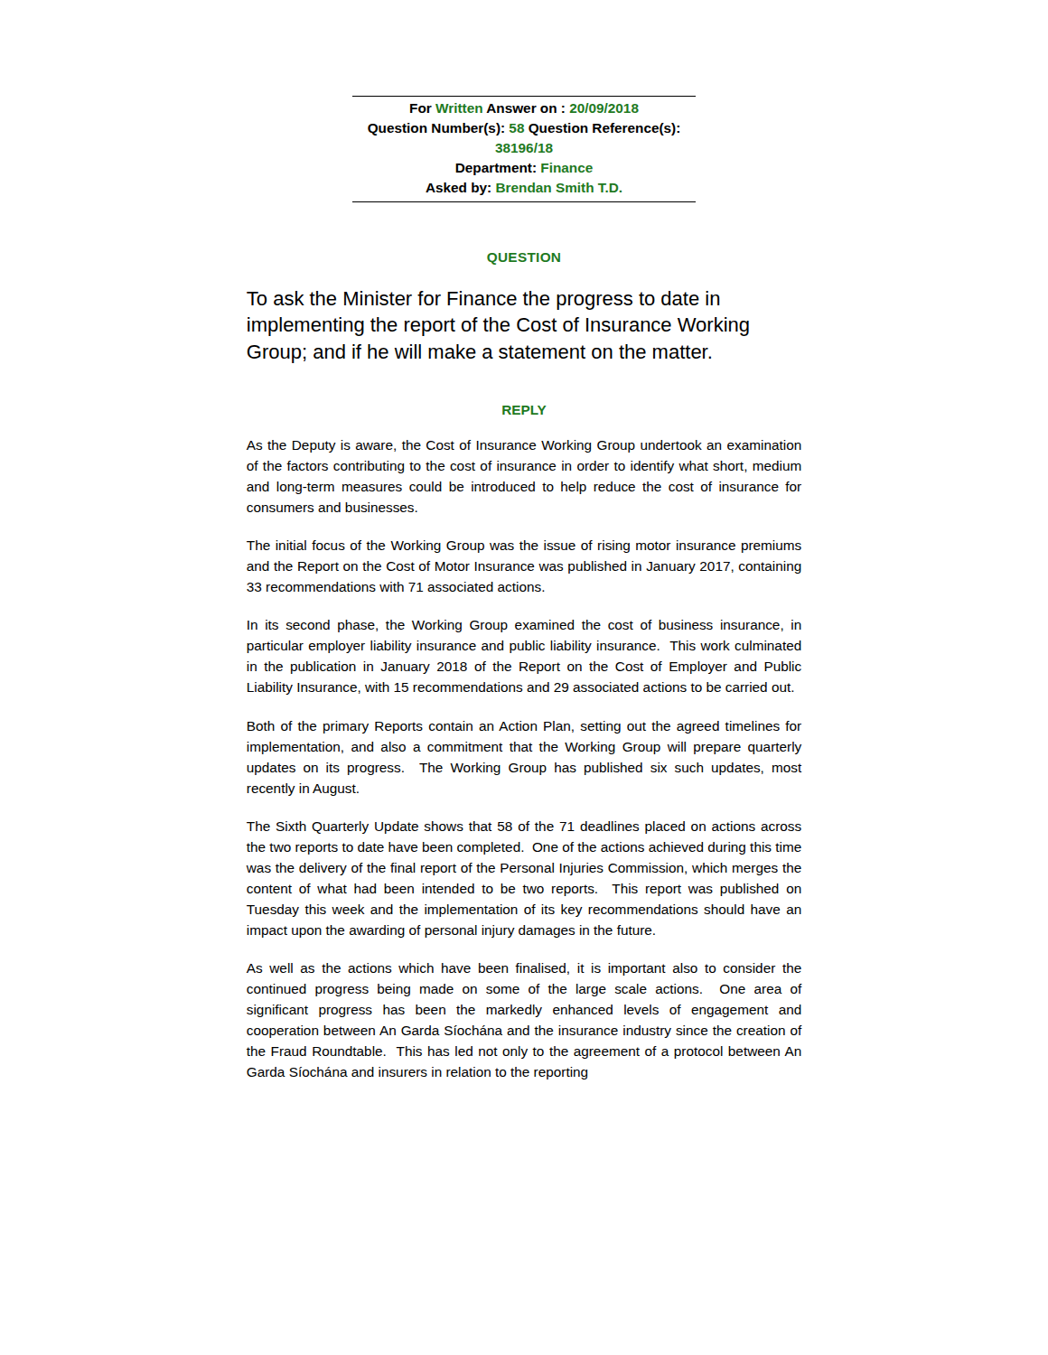For Written Answer on : 20/09/2018
Question Number(s): 58 Question Reference(s): 38196/18
Department: Finance
Asked by: Brendan Smith T.D.
QUESTION
To ask the Minister for Finance the progress to date in implementing the report of the Cost of Insurance Working Group; and if he will make a statement on the matter.
REPLY
As the Deputy is aware, the Cost of Insurance Working Group undertook an examination of the factors contributing to the cost of insurance in order to identify what short, medium and long-term measures could be introduced to help reduce the cost of insurance for consumers and businesses.
The initial focus of the Working Group was the issue of rising motor insurance premiums and the Report on the Cost of Motor Insurance was published in January 2017, containing 33 recommendations with 71 associated actions.
In its second phase, the Working Group examined the cost of business insurance, in particular employer liability insurance and public liability insurance. This work culminated in the publication in January 2018 of the Report on the Cost of Employer and Public Liability Insurance, with 15 recommendations and 29 associated actions to be carried out.
Both of the primary Reports contain an Action Plan, setting out the agreed timelines for implementation, and also a commitment that the Working Group will prepare quarterly updates on its progress. The Working Group has published six such updates, most recently in August.
The Sixth Quarterly Update shows that 58 of the 71 deadlines placed on actions across the two reports to date have been completed. One of the actions achieved during this time was the delivery of the final report of the Personal Injuries Commission, which merges the content of what had been intended to be two reports. This report was published on Tuesday this week and the implementation of its key recommendations should have an impact upon the awarding of personal injury damages in the future.
As well as the actions which have been finalised, it is important also to consider the continued progress being made on some of the large scale actions. One area of significant progress has been the markedly enhanced levels of engagement and cooperation between An Garda Síochána and the insurance industry since the creation of the Fraud Roundtable. This has led not only to the agreement of a protocol between An Garda Síochána and insurers in relation to the reporting